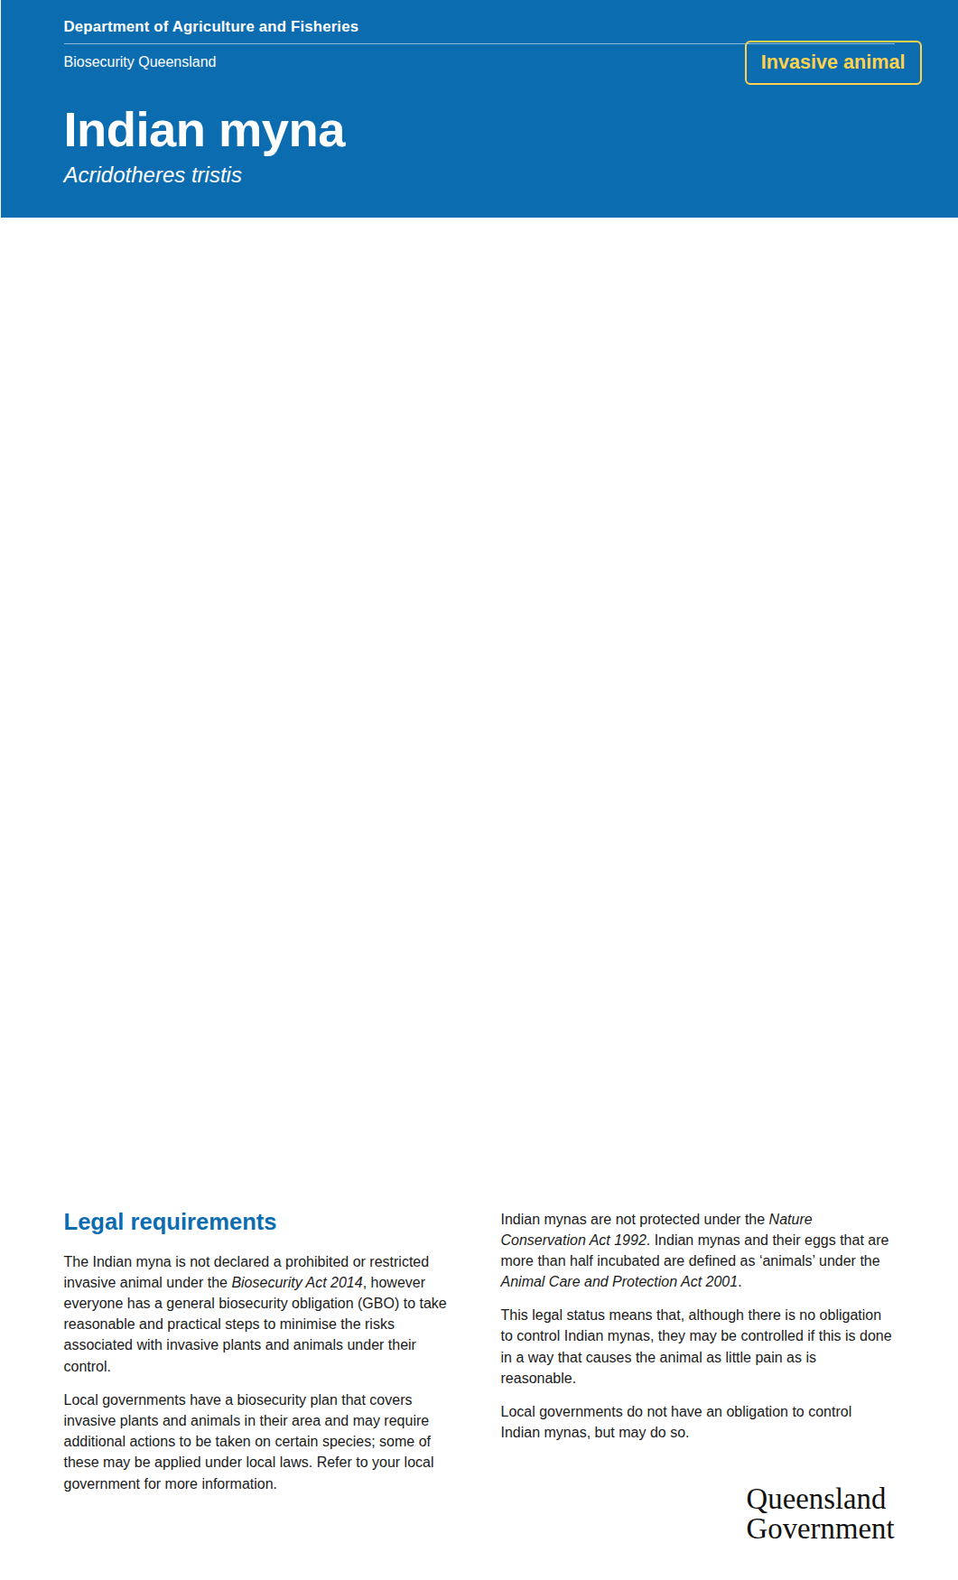Department of Agriculture and Fisheries
Biosecurity Queensland
Invasive animal
Indian myna
Acridotheres tristis
Legal requirements
The Indian myna is not declared a prohibited or restricted invasive animal under the Biosecurity Act 2014, however everyone has a general biosecurity obligation (GBO) to take reasonable and practical steps to minimise the risks associated with invasive plants and animals under their control.
Local governments have a biosecurity plan that covers invasive plants and animals in their area and may require additional actions to be taken on certain species; some of these may be applied under local laws. Refer to your local government for more information.
Indian mynas are not protected under the Nature Conservation Act 1992. Indian mynas and their eggs that are more than half incubated are defined as ‘animals’ under the Animal Care and Protection Act 2001.
This legal status means that, although there is no obligation to control Indian mynas, they may be controlled if this is done in a way that causes the animal as little pain as is reasonable.
Local governments do not have an obligation to control Indian mynas, but may do so.
Queensland
Government